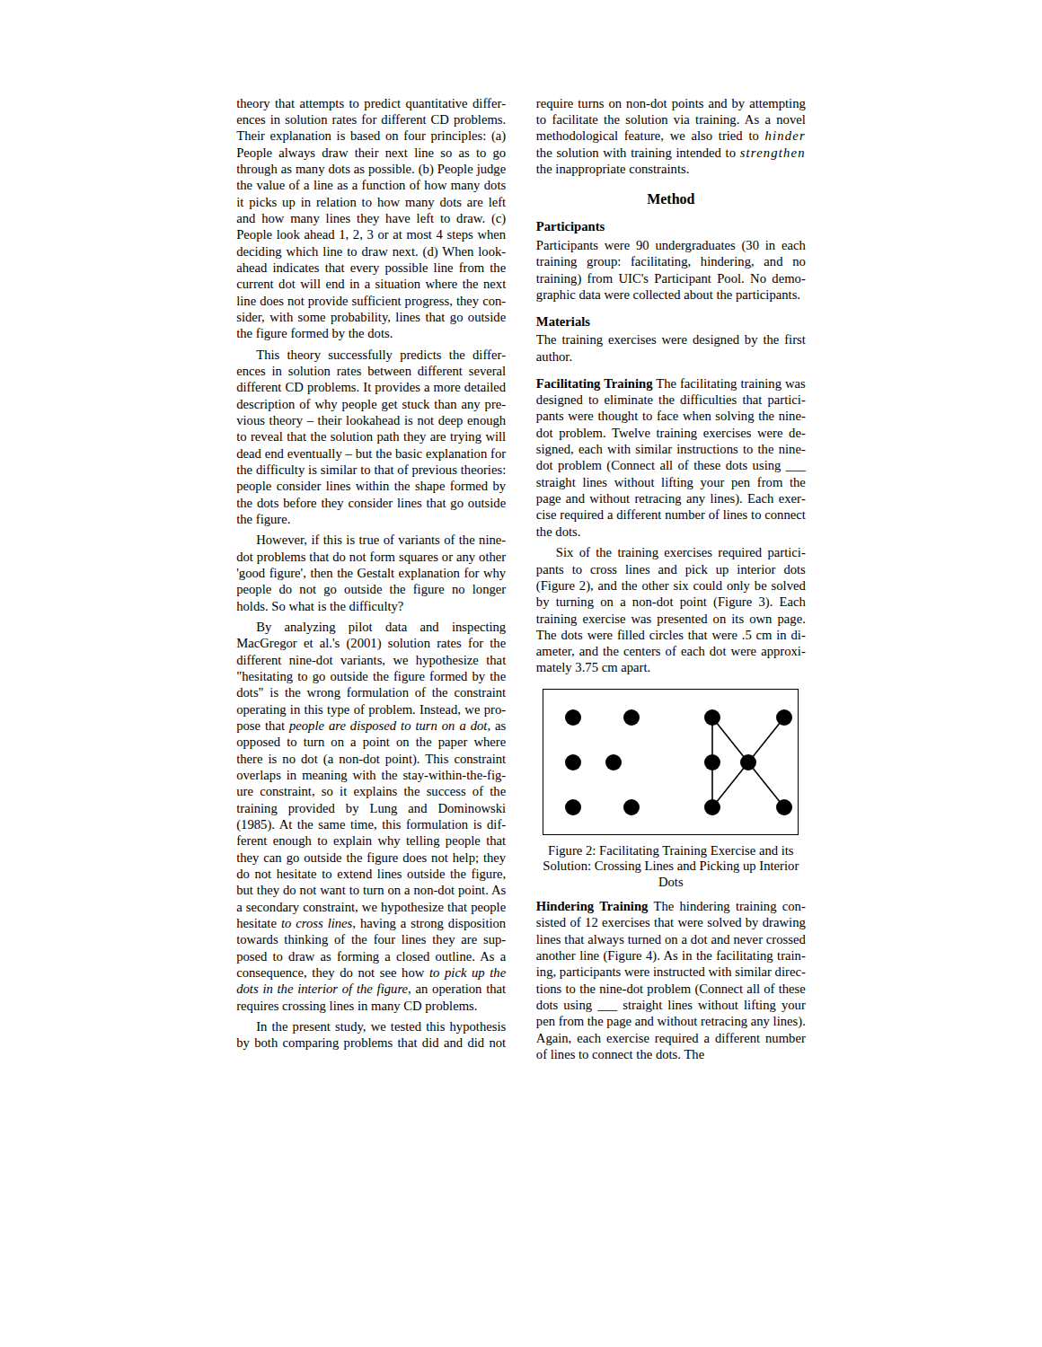theory that attempts to predict quantitative differences in solution rates for different CD problems. Their explanation is based on four principles: (a) People always draw their next line so as to go through as many dots as possible. (b) People judge the value of a line as a function of how many dots it picks up in relation to how many dots are left and how many lines they have left to draw. (c) People look ahead 1, 2, 3 or at most 4 steps when deciding which line to draw next. (d) When lookahead indicates that every possible line from the current dot will end in a situation where the next line does not provide sufficient progress, they consider, with some probability, lines that go outside the figure formed by the dots.
This theory successfully predicts the differences in solution rates between different several different CD problems. It provides a more detailed description of why people get stuck than any previous theory – their lookahead is not deep enough to reveal that the solution path they are trying will dead end eventually – but the basic explanation for the difficulty is similar to that of previous theories: people consider lines within the shape formed by the dots before they consider lines that go outside the figure.
However, if this is true of variants of the nine-dot problems that do not form squares or any other 'good figure', then the Gestalt explanation for why people do not go outside the figure no longer holds. So what is the difficulty?
By analyzing pilot data and inspecting MacGregor et al.'s (2001) solution rates for the different nine-dot variants, we hypothesize that "hesitating to go outside the figure formed by the dots" is the wrong formulation of the constraint operating in this type of problem. Instead, we propose that people are disposed to turn on a dot, as opposed to turn on a point on the paper where there is no dot (a non-dot point). This constraint overlaps in meaning with the stay-within-the-figure constraint, so it explains the success of the training provided by Lung and Dominowski (1985). At the same time, this formulation is different enough to explain why telling people that they can go outside the figure does not help; they do not hesitate to extend lines outside the figure, but they do not want to turn on a non-dot point. As a secondary constraint, we hypothesize that people hesitate to cross lines, having a strong disposition towards thinking of the four lines they are supposed to draw as forming a closed outline. As a consequence, they do not see how to pick up the dots in the interior of the figure, an operation that requires crossing lines in many CD problems.
In the present study, we tested this hypothesis by both comparing problems that did and did not require turns on non-dot points and by attempting to facilitate the solution via training. As a novel methodological feature, we also tried to hinder the solution with training intended to strengthen the inappropriate constraints.
Method
Participants
Participants were 90 undergraduates (30 in each training group: facilitating, hindering, and no training) from UIC's Participant Pool. No demographic data were collected about the participants.
Materials
The training exercises were designed by the first author.
Facilitating Training The facilitating training was designed to eliminate the difficulties that participants were thought to face when solving the nine-dot problem. Twelve training exercises were designed, each with similar instructions to the nine-dot problem (Connect all of these dots using ___ straight lines without lifting your pen from the page and without retracing any lines). Each exercise required a different number of lines to connect the dots.
Six of the training exercises required participants to cross lines and pick up interior dots (Figure 2), and the other six could only be solved by turning on a non-dot point (Figure 3). Each training exercise was presented on its own page. The dots were filled circles that were .5 cm in diameter, and the centers of each dot were approximately 3.75 cm apart.
Figure 2: Facilitating Training Exercise and its Solution: Crossing Lines and Picking up Interior Dots
Hindering Training The hindering training consisted of 12 exercises that were solved by drawing lines that always turned on a dot and never crossed another line (Figure 4). As in the facilitating training, participants were instructed with similar directions to the nine-dot problem (Connect all of these dots using ___ straight lines without lifting your pen from the page and without retracing any lines). Again, each exercise required a different number of lines to connect the dots. The